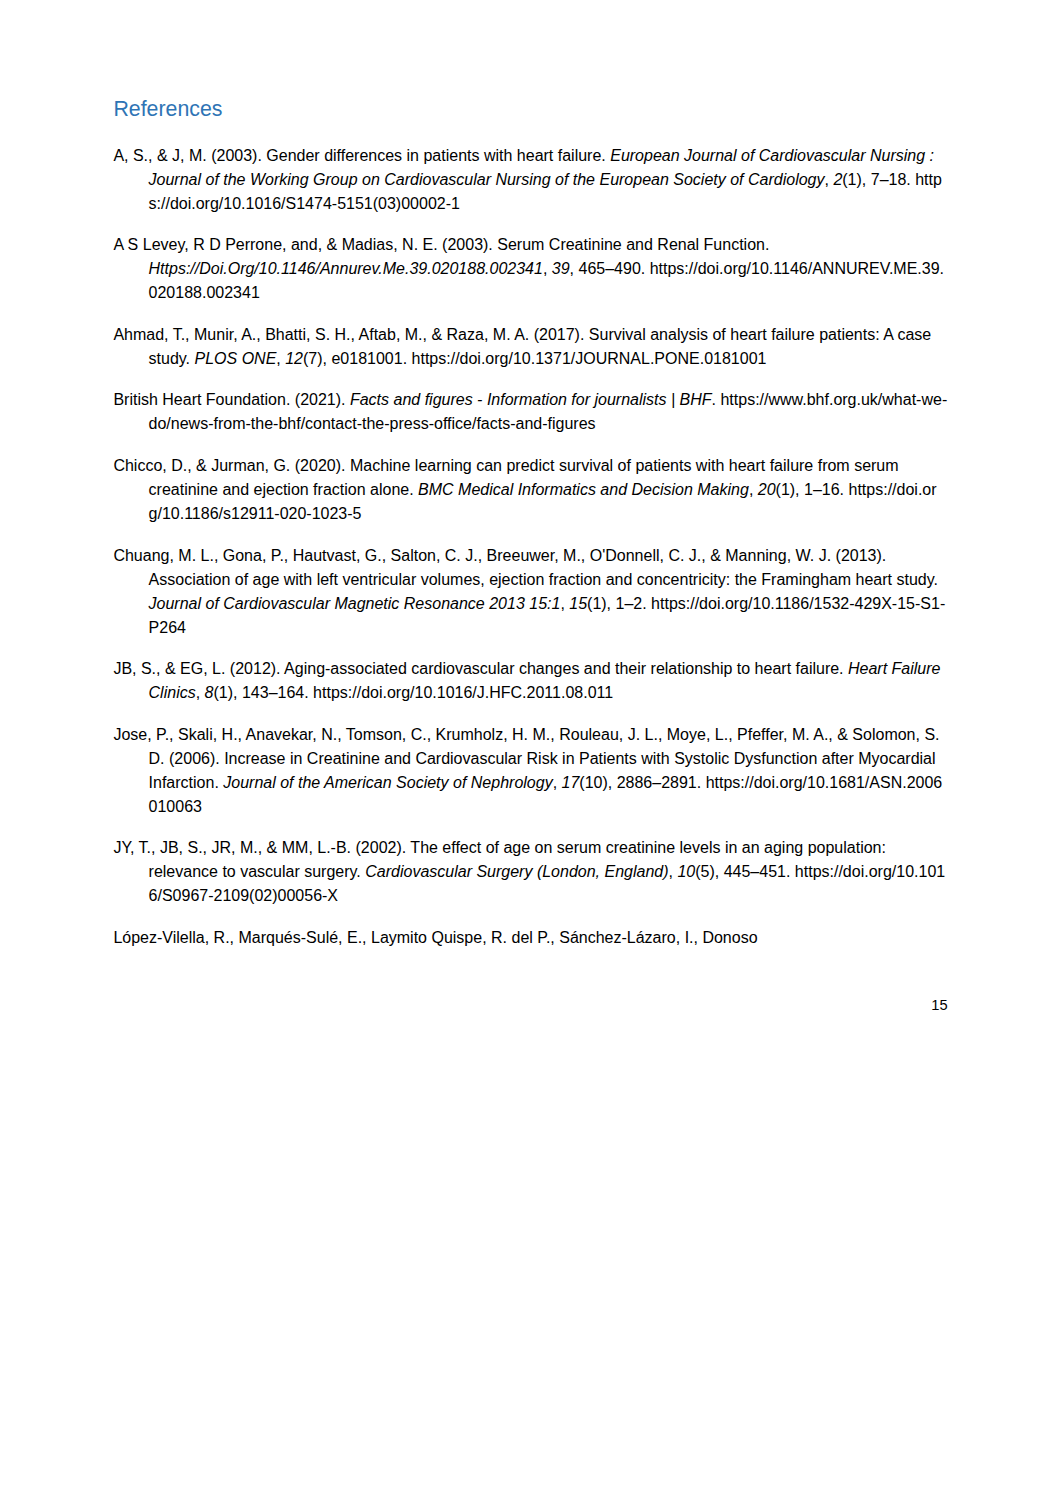References
A, S., & J, M. (2003). Gender differences in patients with heart failure. European Journal of Cardiovascular Nursing : Journal of the Working Group on Cardiovascular Nursing of the European Society of Cardiology, 2(1), 7–18. https://doi.org/10.1016/S1474-5151(03)00002-1
A S Levey, R D Perrone, and, & Madias, N. E. (2003). Serum Creatinine and Renal Function. Https://Doi.Org/10.1146/Annurev.Me.39.020188.002341, 39, 465–490. https://doi.org/10.1146/ANNUREV.ME.39.020188.002341
Ahmad, T., Munir, A., Bhatti, S. H., Aftab, M., & Raza, M. A. (2017). Survival analysis of heart failure patients: A case study. PLOS ONE, 12(7), e0181001. https://doi.org/10.1371/JOURNAL.PONE.0181001
British Heart Foundation. (2021). Facts and figures - Information for journalists | BHF. https://www.bhf.org.uk/what-we-do/news-from-the-bhf/contact-the-press-office/facts-and-figures
Chicco, D., & Jurman, G. (2020). Machine learning can predict survival of patients with heart failure from serum creatinine and ejection fraction alone. BMC Medical Informatics and Decision Making, 20(1), 1–16. https://doi.org/10.1186/s12911-020-1023-5
Chuang, M. L., Gona, P., Hautvast, G., Salton, C. J., Breeuwer, M., O'Donnell, C. J., & Manning, W. J. (2013). Association of age with left ventricular volumes, ejection fraction and concentricity: the Framingham heart study. Journal of Cardiovascular Magnetic Resonance 2013 15:1, 15(1), 1–2. https://doi.org/10.1186/1532-429X-15-S1-P264
JB, S., & EG, L. (2012). Aging-associated cardiovascular changes and their relationship to heart failure. Heart Failure Clinics, 8(1), 143–164. https://doi.org/10.1016/J.HFC.2011.08.011
Jose, P., Skali, H., Anavekar, N., Tomson, C., Krumholz, H. M., Rouleau, J. L., Moye, L., Pfeffer, M. A., & Solomon, S. D. (2006). Increase in Creatinine and Cardiovascular Risk in Patients with Systolic Dysfunction after Myocardial Infarction. Journal of the American Society of Nephrology, 17(10), 2886–2891. https://doi.org/10.1681/ASN.2006010063
JY, T., JB, S., JR, M., & MM, L.-B. (2002). The effect of age on serum creatinine levels in an aging population: relevance to vascular surgery. Cardiovascular Surgery (London, England), 10(5), 445–451. https://doi.org/10.1016/S0967-2109(02)00056-X
López-Vilella, R., Marqués-Sulé, E., Laymito Quispe, R. del P., Sánchez-Lázaro, I., Donoso
15